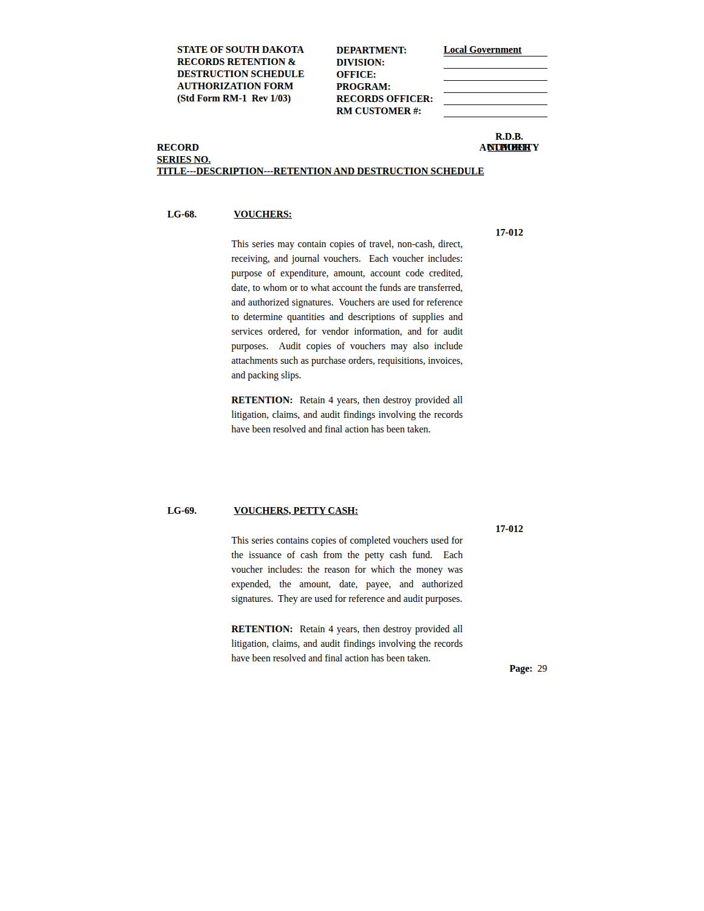STATE OF SOUTH DAKOTA
RECORDS RETENTION &
DESTRUCTION SCHEDULE
AUTHORIZATION FORM
(Std Form RM-1 Rev 1/03)
| DEPARTMENT: | Local Government |
| DIVISION: | |
| OFFICE: | |
| PROGRAM: | |
| RECORDS OFFICER: | |
| RM CUSTOMER #: | |
R.D.B.
RECORD AUTHORITY
SERIES NO. TITLE---DESCRIPTION---RETENTION AND DESTRUCTION SCHEDULE NUMBER
LG-68. VOUCHERS:
17-012
This series may contain copies of travel, non-cash, direct, receiving, and journal vouchers. Each voucher includes: purpose of expenditure, amount, account code credited, date, to whom or to what account the funds are transferred, and authorized signatures. Vouchers are used for reference to determine quantities and descriptions of supplies and services ordered, for vendor information, and for audit purposes. Audit copies of vouchers may also include attachments such as purchase orders, requisitions, invoices, and packing slips.
RETENTION: Retain 4 years, then destroy provided all litigation, claims, and audit findings involving the records have been resolved and final action has been taken.
LG-69. VOUCHERS, PETTY CASH:
17-012
This series contains copies of completed vouchers used for the issuance of cash from the petty cash fund. Each voucher includes: the reason for which the money was expended, the amount, date, payee, and authorized signatures. They are used for reference and audit purposes.
RETENTION: Retain 4 years, then destroy provided all litigation, claims, and audit findings involving the records have been resolved and final action has been taken.
Page: 29